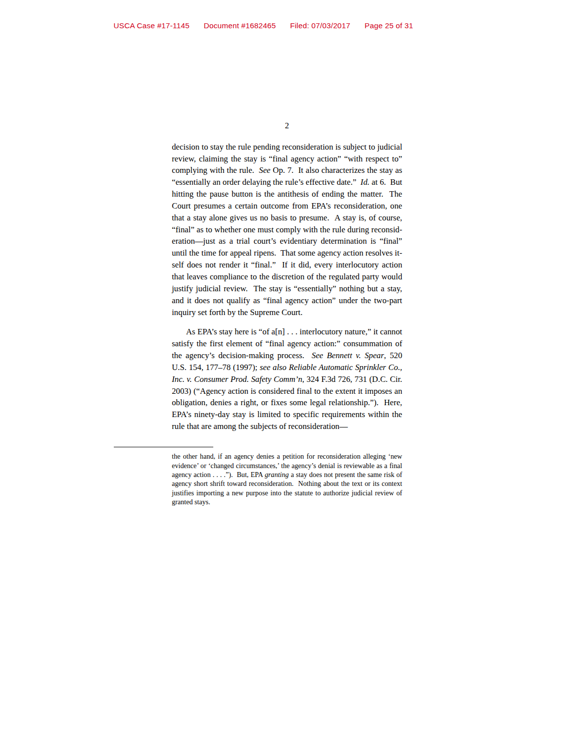USCA Case #17-1145 Document #1682465 Filed: 07/03/2017 Page 25 of 31
2
decision to stay the rule pending reconsideration is subject to judicial review, claiming the stay is “final agency action” “with respect to” complying with the rule. See Op. 7. It also characterizes the stay as “essentially an order delaying the rule’s effective date.” Id. at 6. But hitting the pause button is the antithesis of ending the matter. The Court presumes a certain outcome from EPA’s reconsideration, one that a stay alone gives us no basis to presume. A stay is, of course, “final” as to whether one must comply with the rule during reconsideration—just as a trial court’s evidentiary determination is “final” until the time for appeal ripens. That some agency action resolves itself does not render it “final.” If it did, every interlocutory action that leaves compliance to the discretion of the regulated party would justify judicial review. The stay is “essentially” nothing but a stay, and it does not qualify as “final agency action” under the two-part inquiry set forth by the Supreme Court.
As EPA’s stay here is “of a[n] . . . interlocutory nature,” it cannot satisfy the first element of “final agency action:” consummation of the agency’s decision-making process. See Bennett v. Spear, 520 U.S. 154, 177–78 (1997); see also Reliable Automatic Sprinkler Co., Inc. v. Consumer Prod. Safety Comm’n, 324 F.3d 726, 731 (D.C. Cir. 2003) (“Agency action is considered final to the extent it imposes an obligation, denies a right, or fixes some legal relationship.”). Here, EPA’s ninety-day stay is limited to specific requirements within the rule that are among the subjects of reconsideration—
the other hand, if an agency denies a petition for reconsideration alleging ‘new evidence’ or ‘changed circumstances,’ the agency’s denial is reviewable as a final agency action . . . .”). But, EPA granting a stay does not present the same risk of agency short shrift toward reconsideration. Nothing about the text or its context justifies importing a new purpose into the statute to authorize judicial review of granted stays.